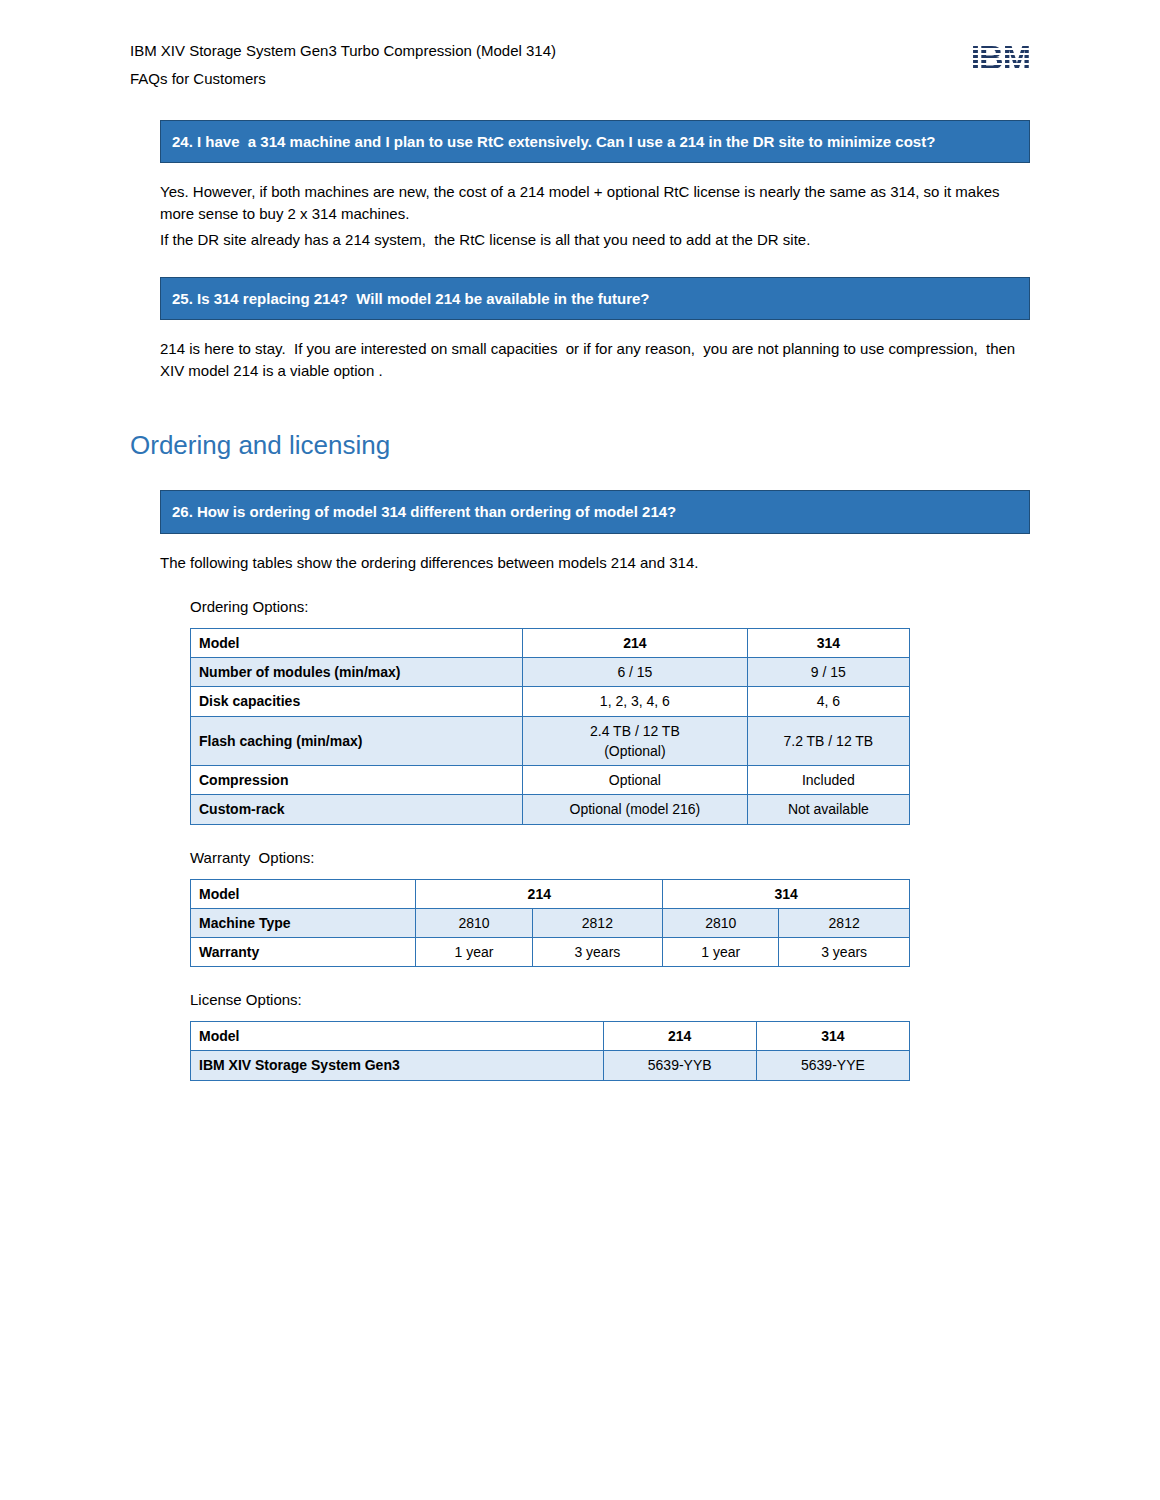IBM
IBM XIV Storage System Gen3 Turbo Compression (Model 314)
FAQs for Customers
I have a 314 machine and I plan to use RtC extensively. Can I use a 214 in the DR site to minimize cost?
Yes. However, if both machines are new, the cost of a 214 model + optional RtC license is nearly the same as 314, so it makes more sense to buy 2 x 314 machines.
If the DR site already has a 214 system, the RtC license is all that you need to add at the DR site.
Is 314 replacing 214? Will model 214 be available in the future?
214 is here to stay. If you are interested on small capacities or if for any reason, you are not planning to use compression, then XIV model 214 is a viable option .
Ordering and licensing
How is ordering of model 314 different than ordering of model 214?
The following tables show the ordering differences between models 214 and 314.
Ordering Options:
| Model | 214 | 314 |
| --- | --- | --- |
| Number of modules (min/max) | 6 / 15 | 9 / 15 |
| Disk capacities | 1, 2, 3, 4, 6 | 4, 6 |
| Flash caching (min/max) | 2.4 TB / 12 TB (Optional) | 7.2 TB / 12 TB |
| Compression | Optional | Included |
| Custom-rack | Optional (model 216) | Not available |
Warranty Options:
| Model | 214 | 314 |
| --- | --- | --- |
| Machine Type | 2810 | 2812 | 2810 | 2812 |
| Warranty | 1 year | 3 years | 1 year | 3 years |
License Options:
| Model | 214 | 314 |
| --- | --- | --- |
| IBM XIV Storage System Gen3 | 5639-YYB | 5639-YYE |